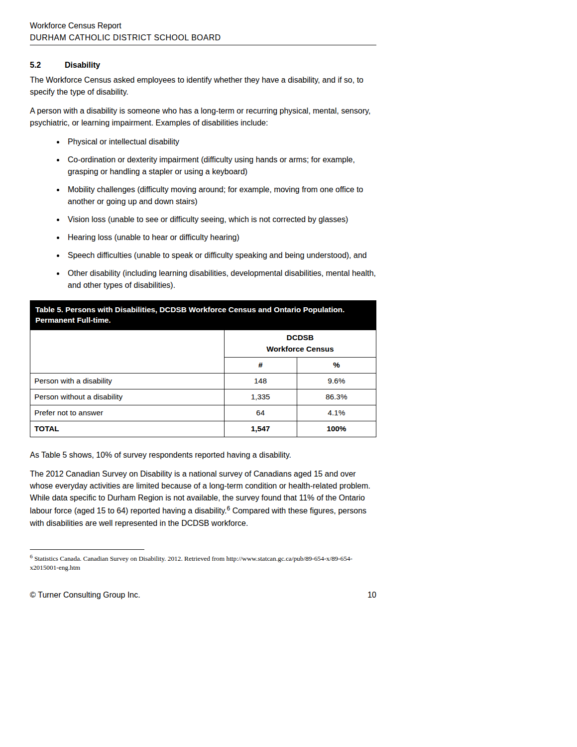Workforce Census Report
DURHAM CATHOLIC DISTRICT SCHOOL BOARD
5.2 Disability
The Workforce Census asked employees to identify whether they have a disability, and if so, to specify the type of disability.
A person with a disability is someone who has a long-term or recurring physical, mental, sensory, psychiatric, or learning impairment. Examples of disabilities include:
Physical or intellectual disability
Co-ordination or dexterity impairment (difficulty using hands or arms; for example, grasping or handling a stapler or using a keyboard)
Mobility challenges (difficulty moving around; for example, moving from one office to another or going up and down stairs)
Vision loss (unable to see or difficulty seeing, which is not corrected by glasses)
Hearing loss (unable to hear or difficulty hearing)
Speech difficulties (unable to speak or difficulty speaking and being understood), and
Other disability (including learning disabilities, developmental disabilities, mental health, and other types of disabilities).
Table 5. Persons with Disabilities, DCDSB Workforce Census and Ontario Population. Permanent Full-time.
| | DCDSB Workforce Census |
| --- | --- |
| # | % |
| Person with a disability | 148 | 9.6% |
| Person without a disability | 1,335 | 86.3% |
| Prefer not to answer | 64 | 4.1% |
| TOTAL | 1,547 | 100% |
As Table 5 shows, 10% of survey respondents reported having a disability.
The 2012 Canadian Survey on Disability is a national survey of Canadians aged 15 and over whose everyday activities are limited because of a long-term condition or health-related problem. While data specific to Durham Region is not available, the survey found that 11% of the Ontario labour force (aged 15 to 64) reported having a disability.6 Compared with these figures, persons with disabilities are well represented in the DCDSB workforce.
6 Statistics Canada. Canadian Survey on Disability. 2012. Retrieved from http://www.statcan.gc.ca/pub/89-654-x/89-654-x2015001-eng.htm
© Turner Consulting Group Inc. 10